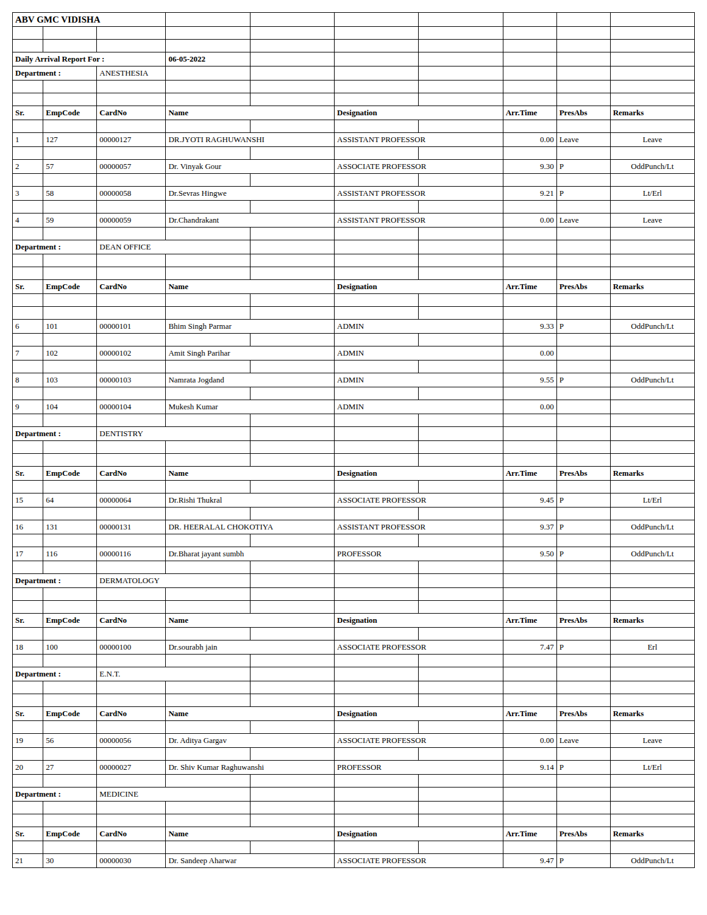| ABV GMC VIDISHA | | | | | | | |
| Daily Arrival Report For : | 06-05-2022 | | | | | | |
| Department : | ANESTHESIA | | | | | | | |
| Sr. | EmpCode | CardNo | Name | Designation | Arr.Time | PresAbs | Remarks |
| 1 | 127 | 00000127 | DR.JYOTI RAGHUWANSHI | ASSISTANT PROFESSOR | 0.00 | Leave | Leave |
| 2 | 57 | 00000057 | Dr. Vinyak Gour | ASSOCIATE PROFESSOR | 9.30 | P | OddPunch/Lt |
| 3 | 58 | 00000058 | Dr.Sevras Hingwe | ASSISTANT PROFESSOR | 9.21 | P | Lt/Erl |
| 4 | 59 | 00000059 | Dr.Chandrakant | ASSISTANT PROFESSOR | 0.00 | Leave | Leave |
| Department : | DEAN OFFICE | | | | | | |
| Sr. | EmpCode | CardNo | Name | Designation | Arr.Time | PresAbs | Remarks |
| 6 | 101 | 00000101 | Bhim Singh Parmar | ADMIN | 9.33 | P | OddPunch/Lt |
| 7 | 102 | 00000102 | Amit Singh Parihar | ADMIN | 0.00 | | |
| 8 | 103 | 00000103 | Namrata Jogdand | ADMIN | 9.55 | P | OddPunch/Lt |
| 9 | 104 | 00000104 | Mukesh Kumar | ADMIN | 0.00 | | |
| Department : | DENTISTRY | | | | | | |
| Sr. | EmpCode | CardNo | Name | Designation | Arr.Time | PresAbs | Remarks |
| 15 | 64 | 00000064 | Dr.Rishi Thukral | ASSOCIATE PROFESSOR | 9.45 | P | Lt/Erl |
| 16 | 131 | 00000131 | DR. HEERALAL CHOKOTIYA | ASSISTANT PROFESSOR | 9.37 | P | OddPunch/Lt |
| 17 | 116 | 00000116 | Dr.Bharat jayant sumbh | PROFESSOR | 9.50 | P | OddPunch/Lt |
| Department : | DERMATOLOGY | | | | | | |
| Sr. | EmpCode | CardNo | Name | Designation | Arr.Time | PresAbs | Remarks |
| 18 | 100 | 00000100 | Dr.sourabh jain | ASSOCIATE PROFESSOR | 7.47 | P | Erl |
| Department : | E.N.T. | | | | | | |
| Sr. | EmpCode | CardNo | Name | Designation | Arr.Time | PresAbs | Remarks |
| 19 | 56 | 00000056 | Dr. Aditya Gargav | ASSOCIATE PROFESSOR | 0.00 | Leave | Leave |
| 20 | 27 | 00000027 | Dr. Shiv Kumar Raghuwanshi | PROFESSOR | 9.14 | P | Lt/Erl |
| Department : | MEDICINE | | | | | | |
| Sr. | EmpCode | CardNo | Name | Designation | Arr.Time | PresAbs | Remarks |
| 21 | 30 | 00000030 | Dr. Sandeep Aharwar | ASSOCIATE PROFESSOR | 9.47 | P | OddPunch/Lt |